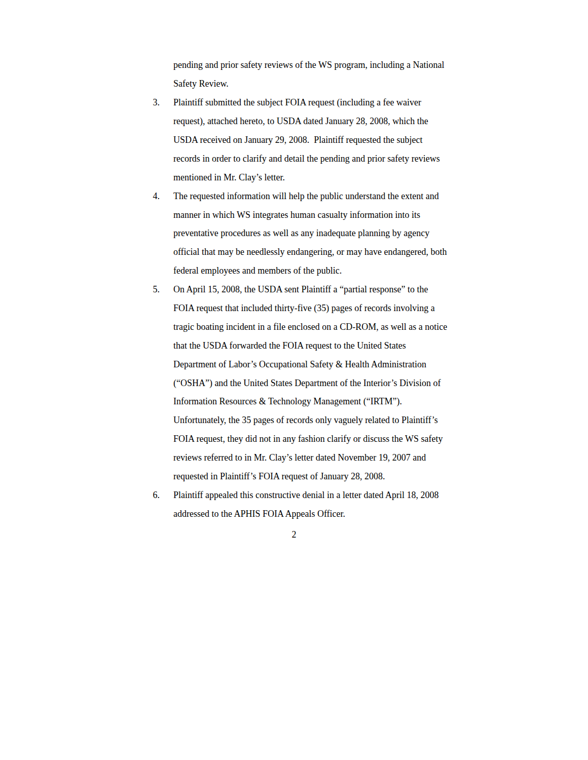pending and prior safety reviews of the WS program, including a National Safety Review.
Plaintiff submitted the subject FOIA request (including a fee waiver request), attached hereto, to USDA dated January 28, 2008, which the USDA received on January 29, 2008. Plaintiff requested the subject records in order to clarify and detail the pending and prior safety reviews mentioned in Mr. Clay’s letter.
The requested information will help the public understand the extent and manner in which WS integrates human casualty information into its preventative procedures as well as any inadequate planning by agency official that may be needlessly endangering, or may have endangered, both federal employees and members of the public.
On April 15, 2008, the USDA sent Plaintiff a “partial response” to the FOIA request that included thirty-five (35) pages of records involving a tragic boating incident in a file enclosed on a CD-ROM, as well as a notice that the USDA forwarded the FOIA request to the United States Department of Labor’s Occupational Safety & Health Administration (“OSHA”) and the United States Department of the Interior’s Division of Information Resources & Technology Management (“IRTM”). Unfortunately, the 35 pages of records only vaguely related to Plaintiff’s FOIA request, they did not in any fashion clarify or discuss the WS safety reviews referred to in Mr. Clay’s letter dated November 19, 2007 and requested in Plaintiff’s FOIA request of January 28, 2008.
Plaintiff appealed this constructive denial in a letter dated April 18, 2008 addressed to the APHIS FOIA Appeals Officer.
2